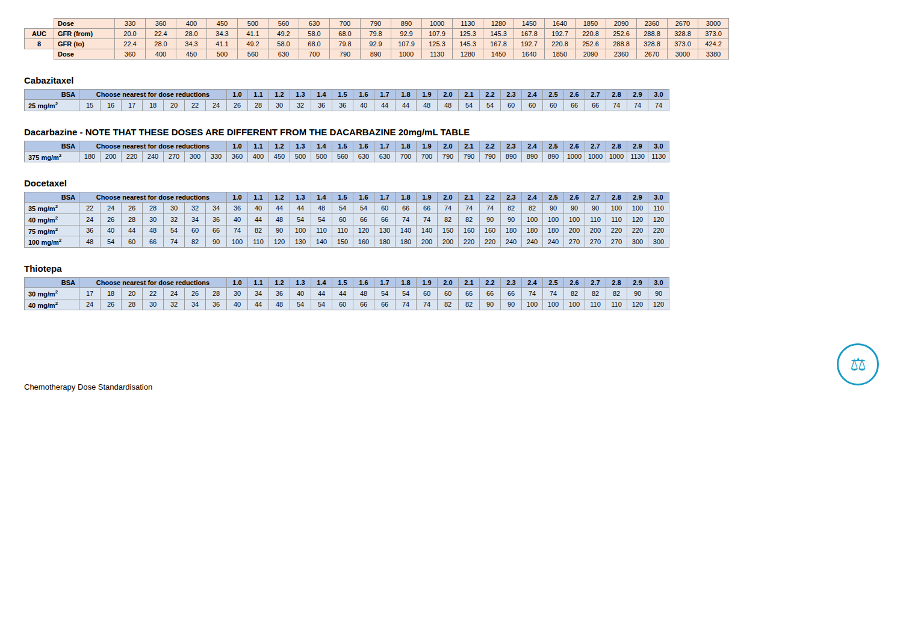| | Dose | 330 | 360 | 400 | 450 | 500 | 560 | 630 | 700 | 790 | 890 | 1000 | 1130 | 1280 | 1450 | 1640 | 1850 | 2090 | 2360 | 2670 | 3000 |
| AUC | GFR (from) | 20.0 | 22.4 | 28.0 | 34.3 | 41.1 | 49.2 | 58.0 | 68.0 | 79.8 | 92.9 | 107.9 | 125.3 | 145.3 | 167.8 | 192.7 | 220.8 | 252.6 | 288.8 | 328.8 | 373.0 |
| 8 | GFR (to) | 22.4 | 28.0 | 34.3 | 41.1 | 49.2 | 58.0 | 68.0 | 79.8 | 92.9 | 107.9 | 125.3 | 145.3 | 167.8 | 192.7 | 220.8 | 252.6 | 288.8 | 328.8 | 373.0 | 424.2 |
| | Dose | 360 | 400 | 450 | 500 | 560 | 630 | 700 | 790 | 890 | 1000 | 1130 | 1280 | 1450 | 1640 | 1850 | 2090 | 2360 | 2670 | 3000 | 3380 |
Cabazitaxel
| BSA | Choose nearest for dose reductions | 1.0 | 1.1 | 1.2 | 1.3 | 1.4 | 1.5 | 1.6 | 1.7 | 1.8 | 1.9 | 2.0 | 2.1 | 2.2 | 2.3 | 2.4 | 2.5 | 2.6 | 2.7 | 2.8 | 2.9 | 3.0 |
| 25 mg/m 2 | 15 | 16 | 17 | 18 | 20 | 22 | 24 | 26 | 28 | 30 | 32 | 36 | 36 | 40 | 44 | 44 | 48 | 48 | 54 | 54 | 60 | 60 | 60 | 66 | 66 | 74 | 74 | 74 |
Dacarbazine - NOTE THAT THESE DOSES ARE DIFFERENT FROM THE DACARBAZINE 20mg/mL TABLE
| BSA | Choose nearest for dose reductions | 1.0 | 1.1 | 1.2 | 1.3 | 1.4 | 1.5 | 1.6 | 1.7 | 1.8 | 1.9 | 2.0 | 2.1 | 2.2 | 2.3 | 2.4 | 2.5 | 2.6 | 2.7 | 2.8 | 2.9 | 3.0 |
| 375 mg/m 2 | 180 | 200 | 220 | 240 | 270 | 300 | 330 | 360 | 400 | 450 | 500 | 500 | 560 | 630 | 630 | 700 | 700 | 790 | 790 | 790 | 890 | 890 | 890 | 1000 | 1000 | 1000 | 1130 | 1130 |
Docetaxel
| BSA | Choose nearest for dose reductions | 1.0 | 1.1 | 1.2 | 1.3 | 1.4 | 1.5 | 1.6 | 1.7 | 1.8 | 1.9 | 2.0 | 2.1 | 2.2 | 2.3 | 2.4 | 2.5 | 2.6 | 2.7 | 2.8 | 2.9 | 3.0 |
| 35 mg/m 2 | 22 | 24 | 26 | 28 | 30 | 32 | 34 | 36 | 40 | 44 | 44 | 48 | 54 | 54 | 60 | 66 | 66 | 74 | 74 | 74 | 82 | 82 | 90 | 90 | 90 | 100 | 100 | 110 |
| 40 mg/m 2 | 24 | 26 | 28 | 30 | 32 | 34 | 36 | 40 | 44 | 48 | 54 | 54 | 60 | 66 | 66 | 74 | 74 | 82 | 82 | 90 | 90 | 100 | 100 | 100 | 110 | 110 | 120 | 120 |
| 75 mg/m 2 | 36 | 40 | 44 | 48 | 54 | 60 | 66 | 74 | 82 | 90 | 100 | 110 | 110 | 120 | 130 | 140 | 140 | 150 | 160 | 160 | 180 | 180 | 180 | 200 | 200 | 220 | 220 | 220 |
| 100 mg/m 2 | 48 | 54 | 60 | 66 | 74 | 82 | 90 | 100 | 110 | 120 | 130 | 140 | 150 | 160 | 180 | 180 | 200 | 200 | 220 | 220 | 240 | 240 | 240 | 270 | 270 | 270 | 300 | 300 |
Thiotepa
| BSA | Choose nearest for dose reductions | 1.0 | 1.1 | 1.2 | 1.3 | 1.4 | 1.5 | 1.6 | 1.7 | 1.8 | 1.9 | 2.0 | 2.1 | 2.2 | 2.3 | 2.4 | 2.5 | 2.6 | 2.7 | 2.8 | 2.9 | 3.0 |
| 30 mg/m 2 | 17 | 18 | 20 | 22 | 24 | 26 | 28 | 30 | 34 | 36 | 40 | 44 | 44 | 48 | 54 | 54 | 60 | 60 | 66 | 66 | 66 | 74 | 74 | 82 | 82 | 82 | 90 | 90 |
| 40 mg/m 2 | 24 | 26 | 28 | 30 | 32 | 34 | 36 | 40 | 44 | 48 | 54 | 54 | 60 | 66 | 66 | 74 | 74 | 82 | 82 | 90 | 90 | 100 | 100 | 100 | 110 | 110 | 120 | 120 |
Chemotherapy Dose Standardisation
⚖